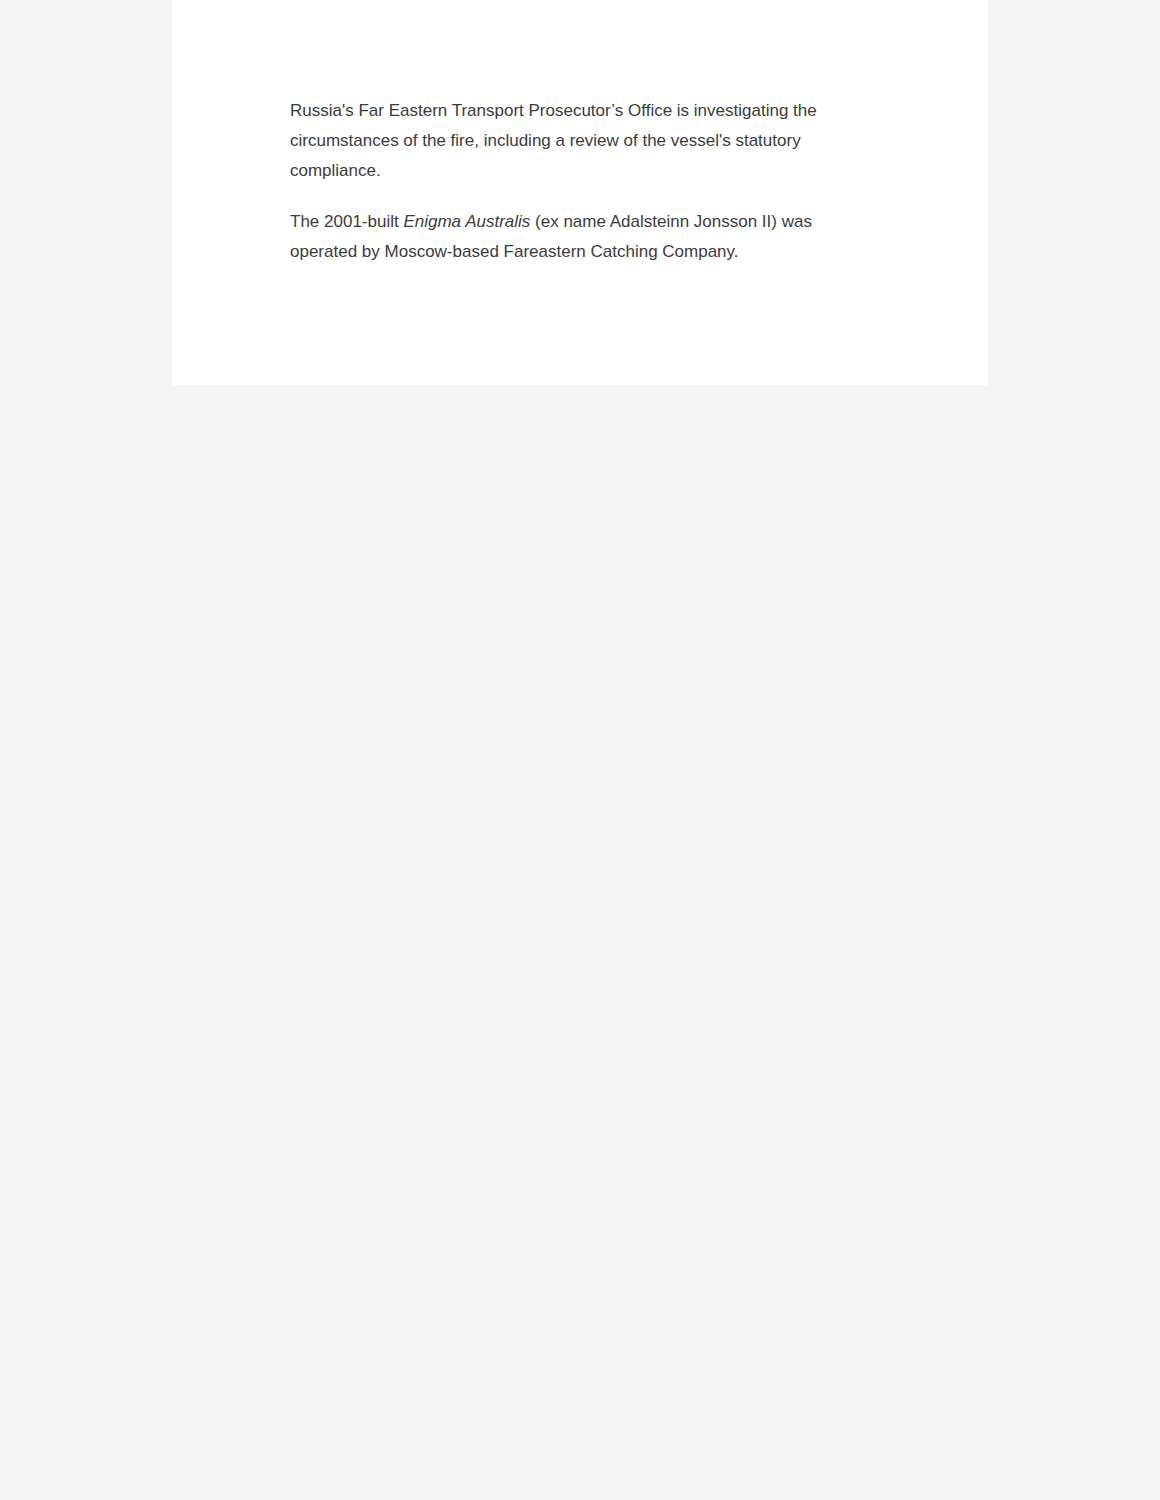Russia's Far Eastern Transport Prosecutor’s Office is investigating the circumstances of the fire, including a review of the vessel's statutory compliance.
The 2001-built Enigma Australis (ex name Adalsteinn Jonsson II) was operated by Moscow-based Fareastern Catching Company.